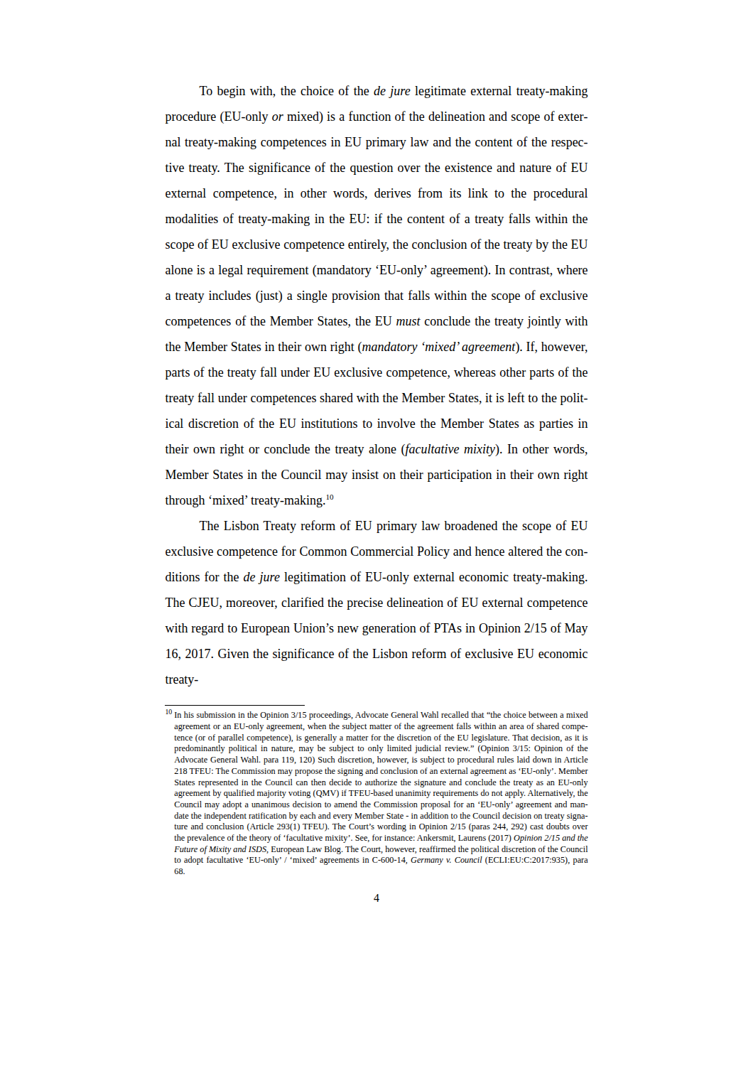To begin with, the choice of the de jure legitimate external treaty-making procedure (EU-only or mixed) is a function of the delineation and scope of external treaty-making competences in EU primary law and the content of the respective treaty. The significance of the question over the existence and nature of EU external competence, in other words, derives from its link to the procedural modalities of treaty-making in the EU: if the content of a treaty falls within the scope of EU exclusive competence entirely, the conclusion of the treaty by the EU alone is a legal requirement (mandatory ‘EU-only’ agreement). In contrast, where a treaty includes (just) a single provision that falls within the scope of exclusive competences of the Member States, the EU must conclude the treaty jointly with the Member States in their own right (mandatory ‘mixed’ agreement). If, however, parts of the treaty fall under EU exclusive competence, whereas other parts of the treaty fall under competences shared with the Member States, it is left to the political discretion of the EU institutions to involve the Member States as parties in their own right or conclude the treaty alone (facultative mixity). In other words, Member States in the Council may insist on their participation in their own right through ‘mixed’ treaty-making.10
The Lisbon Treaty reform of EU primary law broadened the scope of EU exclusive competence for Common Commercial Policy and hence altered the conditions for the de jure legitimation of EU-only external economic treaty-making. The CJEU, moreover, clarified the precise delineation of EU external competence with regard to European Union’s new generation of PTAs in Opinion 2/15 of May 16, 2017. Given the significance of the Lisbon reform of exclusive EU economic treaty-
10 In his submission in the Opinion 3/15 proceedings, Advocate General Wahl recalled that “the choice between a mixed agreement or an EU-only agreement, when the subject matter of the agreement falls within an area of shared competence (or of parallel competence), is generally a matter for the discretion of the EU legislature. That decision, as it is predominantly political in nature, may be subject to only limited judicial review.” (Opinion 3/15: Opinion of the Advocate General Wahl. para 119, 120) Such discretion, however, is subject to procedural rules laid down in Article 218 TFEU: The Commission may propose the signing and conclusion of an external agreement as ‘EU-only’. Member States represented in the Council can then decide to authorize the signature and conclude the treaty as an EU-only agreement by qualified majority voting (QMV) if TFEU-based unanimity requirements do not apply. Alternatively, the Council may adopt a unanimous decision to amend the Commission proposal for an ‘EU-only’ agreement and mandate the independent ratification by each and every Member State - in addition to the Council decision on treaty signature and conclusion (Article 293(1) TFEU). The Court’s wording in Opinion 2/15 (paras 244, 292) cast doubts over the prevalence of the theory of ‘facultative mixity’. See, for instance: Ankersmit, Laurens (2017) Opinion 2/15 and the Future of Mixity and ISDS, European Law Blog. The Court, however, reaffirmed the political discretion of the Council to adopt facultative ‘EU-only’ / ‘mixed’ agreements in C-600-14, Germany v. Council (ECLI:EU:C:2017:935), para 68.
4